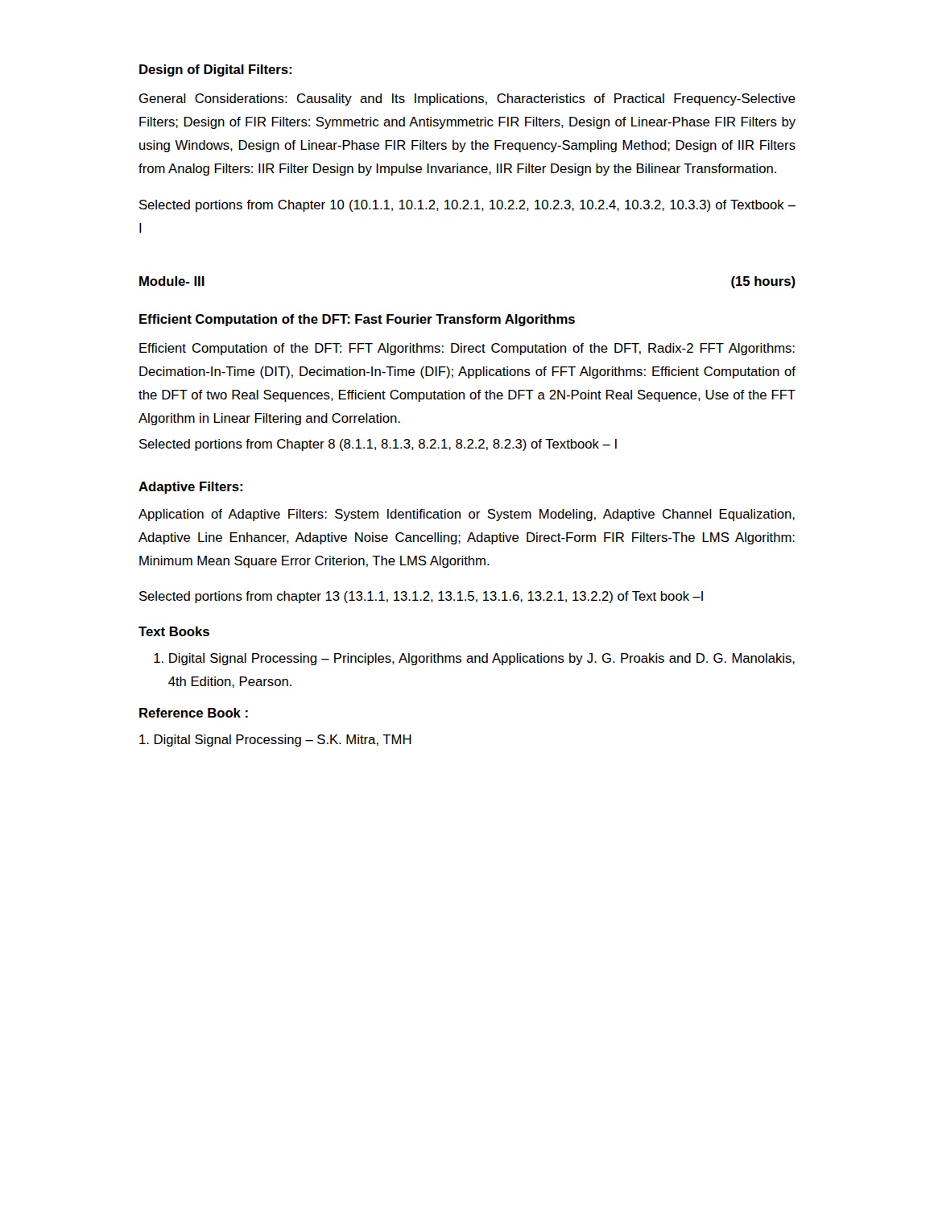Design of Digital Filters:
General Considerations: Causality and Its Implications, Characteristics of Practical Frequency-Selective Filters; Design of FIR Filters: Symmetric and Antisymmetric FIR Filters, Design of Linear-Phase FIR Filters by using Windows, Design of Linear-Phase FIR Filters by the Frequency-Sampling Method; Design of IIR Filters from Analog Filters: IIR Filter Design by Impulse Invariance, IIR Filter Design by the Bilinear Transformation.
Selected portions from Chapter 10 (10.1.1, 10.1.2, 10.2.1, 10.2.2, 10.2.3, 10.2.4, 10.3.2, 10.3.3) of Textbook – I
Module- III (15 hours)
Efficient Computation of the DFT: Fast Fourier Transform Algorithms
Efficient Computation of the DFT: FFT Algorithms: Direct Computation of the DFT, Radix-2 FFT Algorithms: Decimation-In-Time (DIT), Decimation-In-Time (DIF); Applications of FFT Algorithms: Efficient Computation of the DFT of two Real Sequences, Efficient Computation of the DFT a 2N-Point Real Sequence, Use of the FFT Algorithm in Linear Filtering and Correlation.
Selected portions from Chapter 8 (8.1.1, 8.1.3, 8.2.1, 8.2.2, 8.2.3) of Textbook – I
Adaptive Filters:
Application of Adaptive Filters: System Identification or System Modeling, Adaptive Channel Equalization, Adaptive Line Enhancer, Adaptive Noise Cancelling; Adaptive Direct-Form FIR Filters-The LMS Algorithm: Minimum Mean Square Error Criterion, The LMS Algorithm.
Selected portions from chapter 13 (13.1.1, 13.1.2, 13.1.5, 13.1.6, 13.2.1, 13.2.2) of Text book –I
Text Books
Digital Signal Processing – Principles, Algorithms and Applications by J. G. Proakis and D. G. Manolakis, 4th Edition, Pearson.
Reference Book :
1. Digital Signal Processing – S.K. Mitra, TMH